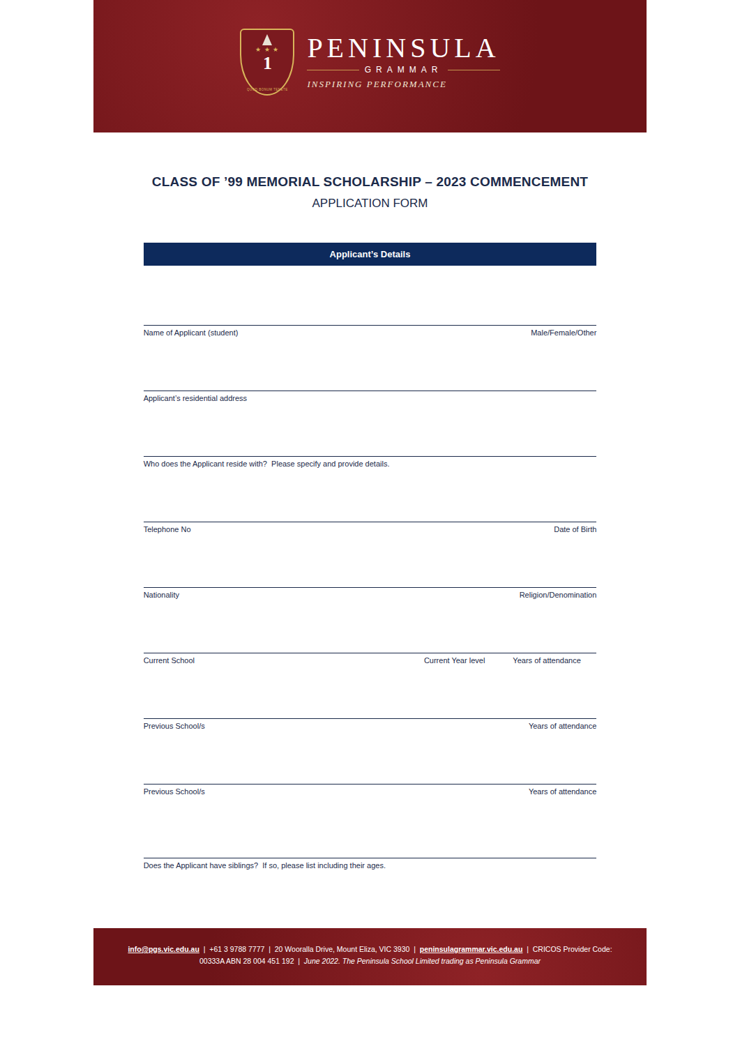★ ★ ★
1
QUOD BONUM TENETE
PENINSULA
GRAMMAR
INSPIRING PERFORMANCE
CLASS OF ’99 MEMORIAL SCHOLARSHIP – 2023 COMMENCEMENT
APPLICATION FORM
Applicant’s Details
Name of Applicant (student) Male/Female/Other
Applicant’s residential address
Who does the Applicant reside with? Please specify and provide details.
Telephone No Date of Birth
Nationality Religion/Denomination
Current School Current Year level Years of attendance
Previous School/s Years of attendance
Previous School/s Years of attendance
Does the Applicant have siblings? If so, please list including their ages.
info@pgs.vic.edu.au | +61 3 9788 7777 | 20 Wooralla Drive, Mount Eliza, VIC 3930 | peninsulagrammar.vic.edu.au | CRICOS Provider Code:
00333A ABN 28 004 451 192 | June 2022. The Peninsula School Limited trading as Peninsula Grammar